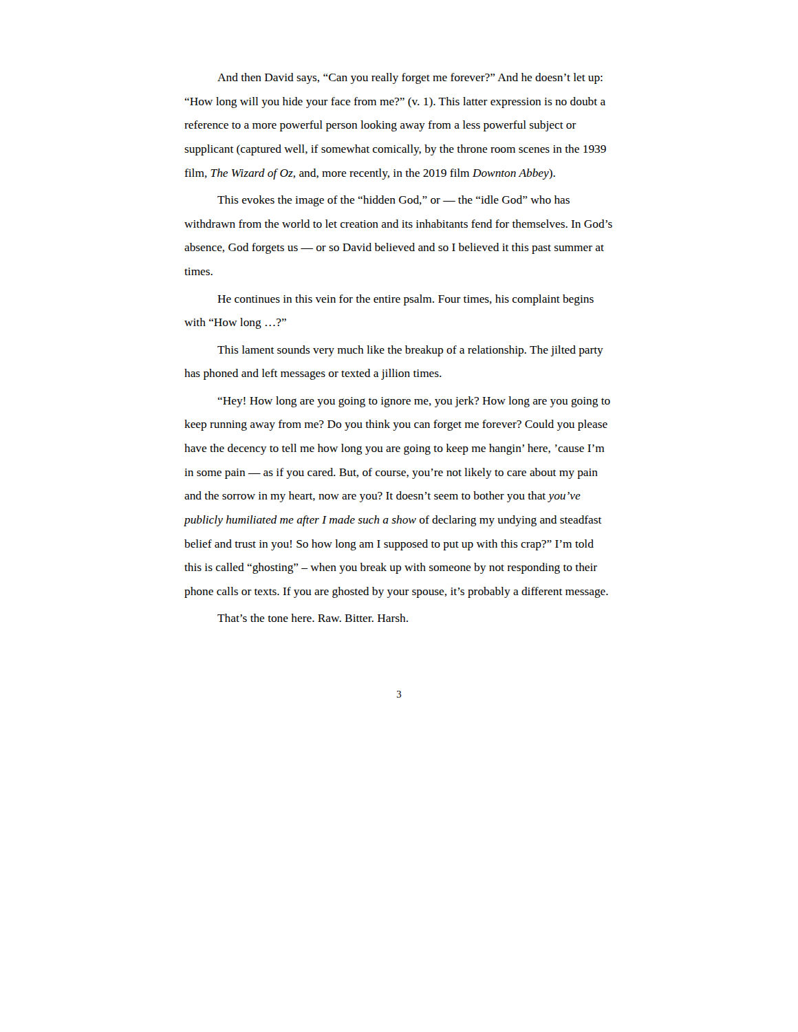And then David says, “Can you really forget me forever?” And he doesn’t let up: “How long will you hide your face from me?” (v. 1). This latter expression is no doubt a reference to a more powerful person looking away from a less powerful subject or supplicant (captured well, if somewhat comically, by the throne room scenes in the 1939 film, The Wizard of Oz, and, more recently, in the 2019 film Downton Abbey).
This evokes the image of the “hidden God,” or — the “idle God” who has withdrawn from the world to let creation and its inhabitants fend for themselves. In God’s absence, God forgets us — or so David believed and so I believed it this past summer at times.
He continues in this vein for the entire psalm. Four times, his complaint begins with “How long …?”
This lament sounds very much like the breakup of a relationship. The jilted party has phoned and left messages or texted a jillion times.
“Hey! How long are you going to ignore me, you jerk? How long are you going to keep running away from me? Do you think you can forget me forever? Could you please have the decency to tell me how long you are going to keep me hangin’ here, ’cause I’m in some pain — as if you cared. But, of course, you’re not likely to care about my pain and the sorrow in my heart, now are you? It doesn’t seem to bother you that you’ve publicly humiliated me after I made such a show of declaring my undying and steadfast belief and trust in you! So how long am I supposed to put up with this crap?” I’m told this is called “ghosting” – when you break up with someone by not responding to their phone calls or texts. If you are ghosted by your spouse, it’s probably a different message.
That’s the tone here. Raw. Bitter. Harsh.
3